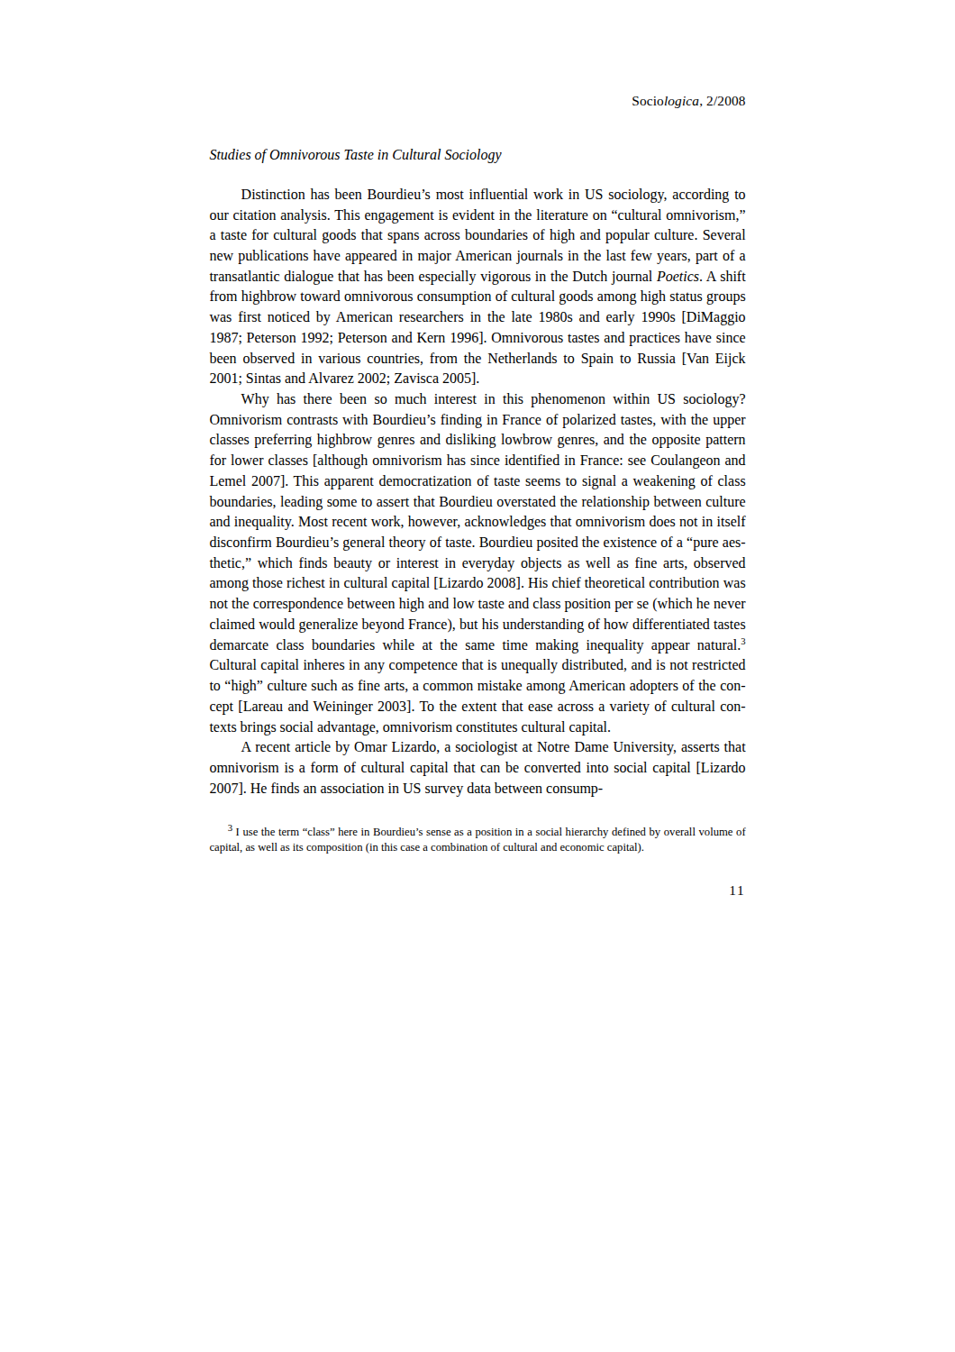Sociologica, 2/2008
Studies of Omnivorous Taste in Cultural Sociology
Distinction has been Bourdieu’s most influential work in US sociology, according to our citation analysis. This engagement is evident in the literature on “cultural omnivorism,” a taste for cultural goods that spans across boundaries of high and popular culture. Several new publications have appeared in major American journals in the last few years, part of a transatlantic dialogue that has been especially vigorous in the Dutch journal Poetics. A shift from highbrow toward omnivorous consumption of cultural goods among high status groups was first noticed by American researchers in the late 1980s and early 1990s [DiMaggio 1987; Peterson 1992; Peterson and Kern 1996]. Omnivorous tastes and practices have since been observed in various countries, from the Netherlands to Spain to Russia [Van Eijck 2001; Sintas and Alvarez 2002; Zavisca 2005].
Why has there been so much interest in this phenomenon within US sociology? Omnivorism contrasts with Bourdieu’s finding in France of polarized tastes, with the upper classes preferring highbrow genres and disliking lowbrow genres, and the opposite pattern for lower classes [although omnivorism has since identified in France: see Coulangeon and Lemel 2007]. This apparent democratization of taste seems to signal a weakening of class boundaries, leading some to assert that Bourdieu overstated the relationship between culture and inequality. Most recent work, however, acknowledges that omnivorism does not in itself disconfirm Bourdieu’s general theory of taste. Bourdieu posited the existence of a “pure aesthetic,” which finds beauty or interest in everyday objects as well as fine arts, observed among those richest in cultural capital [Lizardo 2008]. His chief theoretical contribution was not the correspondence between high and low taste and class position per se (which he never claimed would generalize beyond France), but his understanding of how differentiated tastes demarcate class boundaries while at the same time making inequality appear natural.3 Cultural capital inheres in any competence that is unequally distributed, and is not restricted to “high” culture such as fine arts, a common mistake among American adopters of the concept [Lareau and Weininger 2003]. To the extent that ease across a variety of cultural contexts brings social advantage, omnivorism constitutes cultural capital.
A recent article by Omar Lizardo, a sociologist at Notre Dame University, asserts that omnivorism is a form of cultural capital that can be converted into social capital [Lizardo 2007]. He finds an association in US survey data between consump-
3 I use the term “class” here in Bourdieu’s sense as a position in a social hierarchy defined by overall volume of capital, as well as its composition (in this case a combination of cultural and economic capital).
11